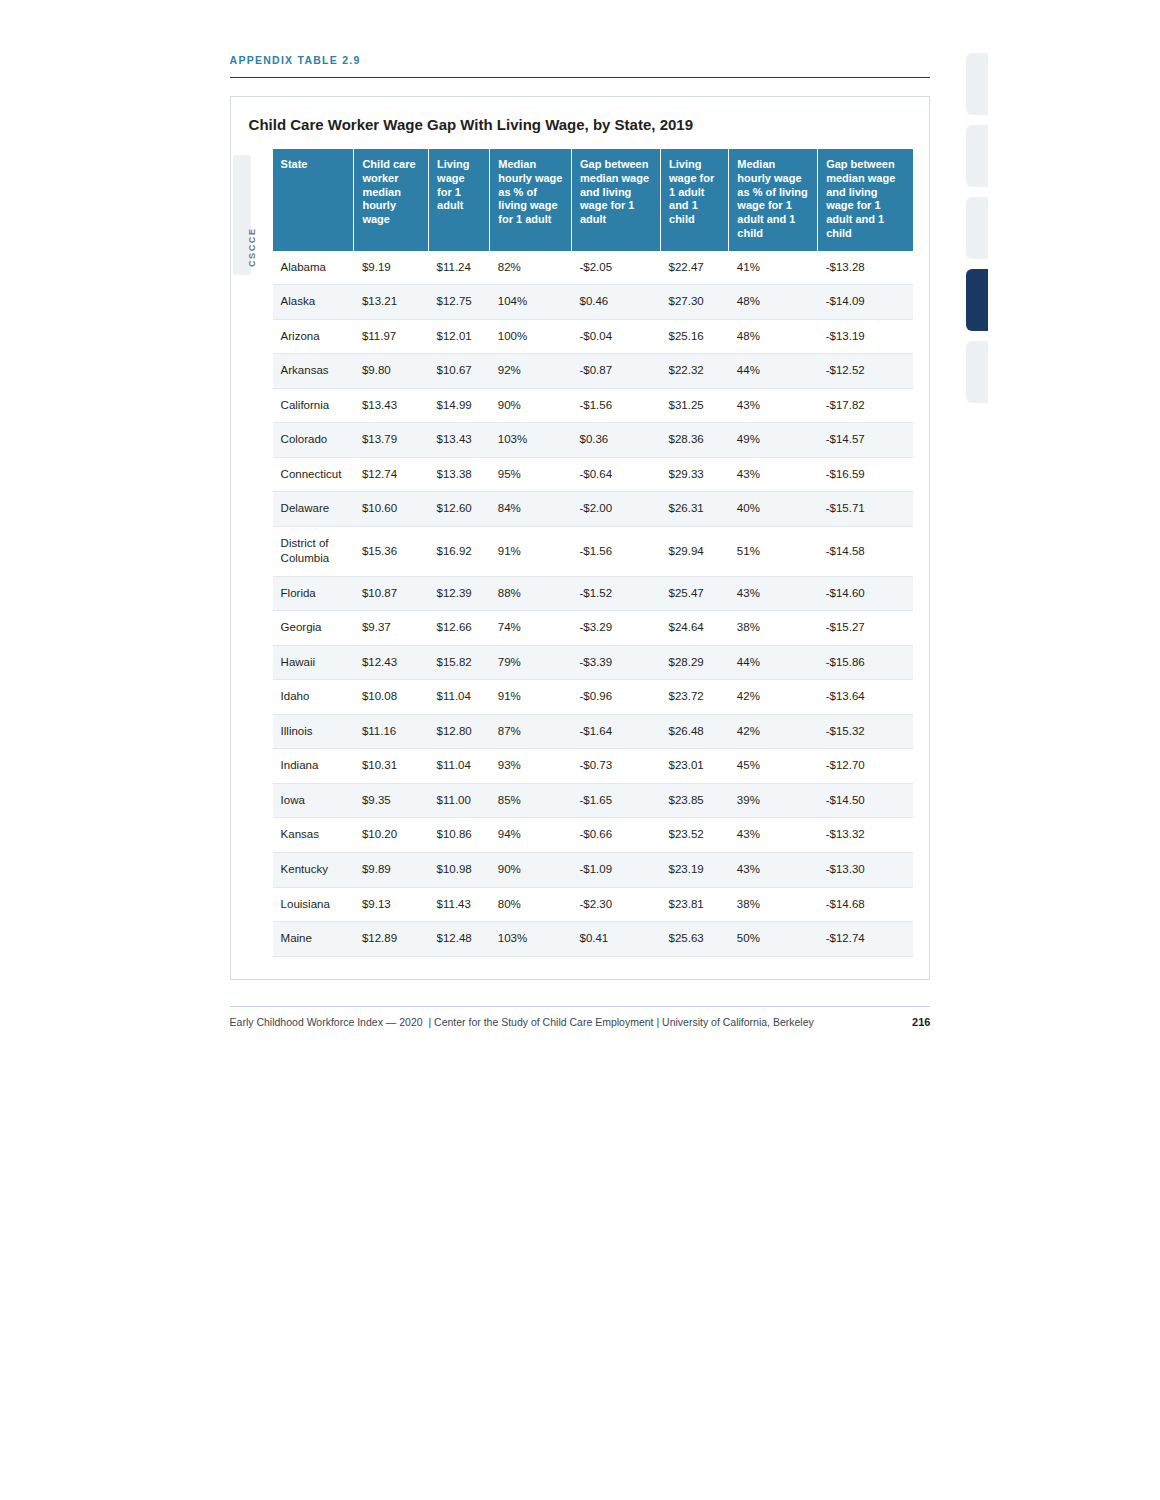Appendix Table 2.9
Child Care Worker Wage Gap With Living Wage, by State, 2019
CSCCE
| State | Child care worker median hourly wage | Living wage for 1 adult | Median hourly wage as % of living wage for 1 adult | Gap between median wage and living wage for 1 adult | Living wage for 1 adult and 1 child | Median hourly wage as % of living wage for 1 adult and 1 child | Gap between median wage and living wage for 1 adult and 1 child |
| --- | --- | --- | --- | --- | --- | --- | --- |
| Alabama | $9.19 | $11.24 | 82% | -$2.05 | $22.47 | 41% | -$13.28 |
| Alaska | $13.21 | $12.75 | 104% | $0.46 | $27.30 | 48% | -$14.09 |
| Arizona | $11.97 | $12.01 | 100% | -$0.04 | $25.16 | 48% | -$13.19 |
| Arkansas | $9.80 | $10.67 | 92% | -$0.87 | $22.32 | 44% | -$12.52 |
| California | $13.43 | $14.99 | 90% | -$1.56 | $31.25 | 43% | -$17.82 |
| Colorado | $13.79 | $13.43 | 103% | $0.36 | $28.36 | 49% | -$14.57 |
| Connecticut | $12.74 | $13.38 | 95% | -$0.64 | $29.33 | 43% | -$16.59 |
| Delaware | $10.60 | $12.60 | 84% | -$2.00 | $26.31 | 40% | -$15.71 |
| District of Columbia | $15.36 | $16.92 | 91% | -$1.56 | $29.94 | 51% | -$14.58 |
| Florida | $10.87 | $12.39 | 88% | -$1.52 | $25.47 | 43% | -$14.60 |
| Georgia | $9.37 | $12.66 | 74% | -$3.29 | $24.64 | 38% | -$15.27 |
| Hawaii | $12.43 | $15.82 | 79% | -$3.39 | $28.29 | 44% | -$15.86 |
| Idaho | $10.08 | $11.04 | 91% | -$0.96 | $23.72 | 42% | -$13.64 |
| Illinois | $11.16 | $12.80 | 87% | -$1.64 | $26.48 | 42% | -$15.32 |
| Indiana | $10.31 | $11.04 | 93% | -$0.73 | $23.01 | 45% | -$12.70 |
| Iowa | $9.35 | $11.00 | 85% | -$1.65 | $23.85 | 39% | -$14.50 |
| Kansas | $10.20 | $10.86 | 94% | -$0.66 | $23.52 | 43% | -$13.32 |
| Kentucky | $9.89 | $10.98 | 90% | -$1.09 | $23.19 | 43% | -$13.30 |
| Louisiana | $9.13 | $11.43 | 80% | -$2.30 | $23.81 | 38% | -$14.68 |
| Maine | $12.89 | $12.48 | 103% | $0.41 | $25.63 | 50% | -$12.74 |
Early Childhood Workforce Index — 2020 | Center for the Study of Child Care Employment | University of California, Berkeley
216